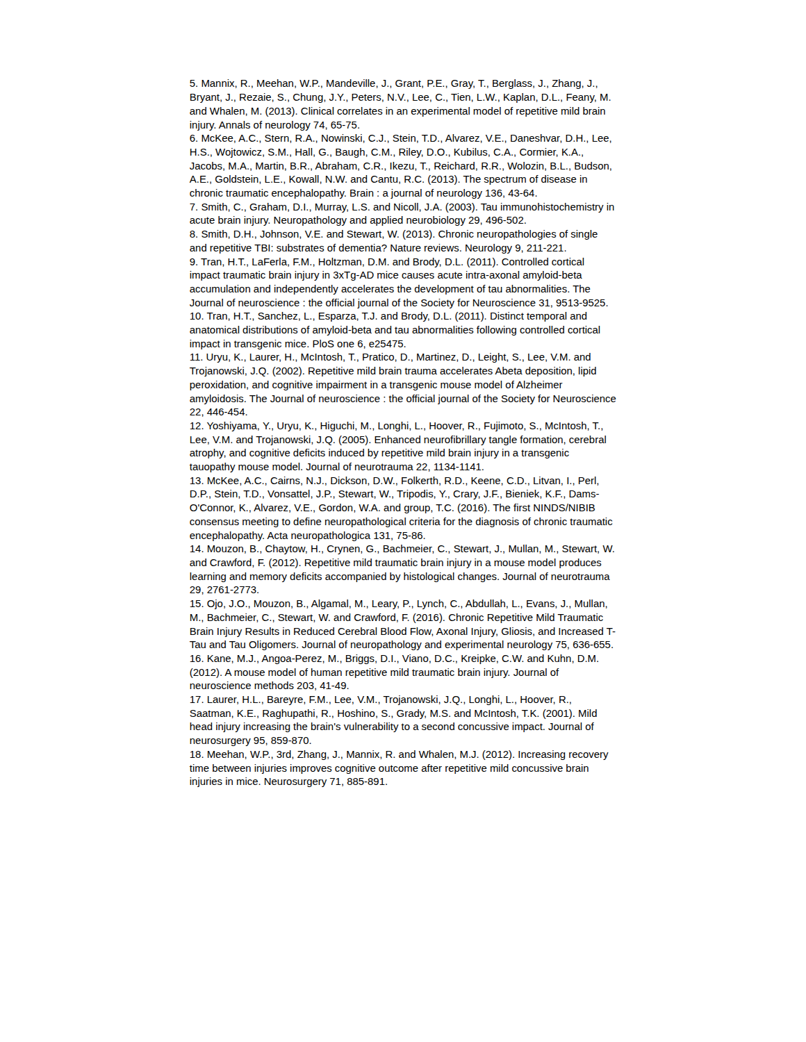5. Mannix, R., Meehan, W.P., Mandeville, J., Grant, P.E., Gray, T., Berglass, J., Zhang, J., Bryant, J., Rezaie, S., Chung, J.Y., Peters, N.V., Lee, C., Tien, L.W., Kaplan, D.L., Feany, M. and Whalen, M. (2013). Clinical correlates in an experimental model of repetitive mild brain injury. Annals of neurology 74, 65-75.
6. McKee, A.C., Stern, R.A., Nowinski, C.J., Stein, T.D., Alvarez, V.E., Daneshvar, D.H., Lee, H.S., Wojtowicz, S.M., Hall, G., Baugh, C.M., Riley, D.O., Kubilus, C.A., Cormier, K.A., Jacobs, M.A., Martin, B.R., Abraham, C.R., Ikezu, T., Reichard, R.R., Wolozin, B.L., Budson, A.E., Goldstein, L.E., Kowall, N.W. and Cantu, R.C. (2013). The spectrum of disease in chronic traumatic encephalopathy. Brain : a journal of neurology 136, 43-64.
7. Smith, C., Graham, D.I., Murray, L.S. and Nicoll, J.A. (2003). Tau immunohistochemistry in acute brain injury. Neuropathology and applied neurobiology 29, 496-502.
8. Smith, D.H., Johnson, V.E. and Stewart, W. (2013). Chronic neuropathologies of single and repetitive TBI: substrates of dementia? Nature reviews. Neurology 9, 211-221.
9. Tran, H.T., LaFerla, F.M., Holtzman, D.M. and Brody, D.L. (2011). Controlled cortical impact traumatic brain injury in 3xTg-AD mice causes acute intra-axonal amyloid-beta accumulation and independently accelerates the development of tau abnormalities. The Journal of neuroscience : the official journal of the Society for Neuroscience 31, 9513-9525.
10. Tran, H.T., Sanchez, L., Esparza, T.J. and Brody, D.L. (2011). Distinct temporal and anatomical distributions of amyloid-beta and tau abnormalities following controlled cortical impact in transgenic mice. PloS one 6, e25475.
11. Uryu, K., Laurer, H., McIntosh, T., Pratico, D., Martinez, D., Leight, S., Lee, V.M. and Trojanowski, J.Q. (2002). Repetitive mild brain trauma accelerates Abeta deposition, lipid peroxidation, and cognitive impairment in a transgenic mouse model of Alzheimer amyloidosis. The Journal of neuroscience : the official journal of the Society for Neuroscience 22, 446-454.
12. Yoshiyama, Y., Uryu, K., Higuchi, M., Longhi, L., Hoover, R., Fujimoto, S., McIntosh, T., Lee, V.M. and Trojanowski, J.Q. (2005). Enhanced neurofibrillary tangle formation, cerebral atrophy, and cognitive deficits induced by repetitive mild brain injury in a transgenic tauopathy mouse model. Journal of neurotrauma 22, 1134-1141.
13. McKee, A.C., Cairns, N.J., Dickson, D.W., Folkerth, R.D., Keene, C.D., Litvan, I., Perl, D.P., Stein, T.D., Vonsattel, J.P., Stewart, W., Tripodis, Y., Crary, J.F., Bieniek, K.F., Dams-O'Connor, K., Alvarez, V.E., Gordon, W.A. and group, T.C. (2016). The first NINDS/NIBIB consensus meeting to define neuropathological criteria for the diagnosis of chronic traumatic encephalopathy. Acta neuropathologica 131, 75-86.
14. Mouzon, B., Chaytow, H., Crynen, G., Bachmeier, C., Stewart, J., Mullan, M., Stewart, W. and Crawford, F. (2012). Repetitive mild traumatic brain injury in a mouse model produces learning and memory deficits accompanied by histological changes. Journal of neurotrauma 29, 2761-2773.
15. Ojo, J.O., Mouzon, B., Algamal, M., Leary, P., Lynch, C., Abdullah, L., Evans, J., Mullan, M., Bachmeier, C., Stewart, W. and Crawford, F. (2016). Chronic Repetitive Mild Traumatic Brain Injury Results in Reduced Cerebral Blood Flow, Axonal Injury, Gliosis, and Increased T-Tau and Tau Oligomers. Journal of neuropathology and experimental neurology 75, 636-655.
16. Kane, M.J., Angoa-Perez, M., Briggs, D.I., Viano, D.C., Kreipke, C.W. and Kuhn, D.M. (2012). A mouse model of human repetitive mild traumatic brain injury. Journal of neuroscience methods 203, 41-49.
17. Laurer, H.L., Bareyre, F.M., Lee, V.M., Trojanowski, J.Q., Longhi, L., Hoover, R., Saatman, K.E., Raghupathi, R., Hoshino, S., Grady, M.S. and McIntosh, T.K. (2001). Mild head injury increasing the brain's vulnerability to a second concussive impact. Journal of neurosurgery 95, 859-870.
18. Meehan, W.P., 3rd, Zhang, J., Mannix, R. and Whalen, M.J. (2012). Increasing recovery time between injuries improves cognitive outcome after repetitive mild concussive brain injuries in mice. Neurosurgery 71, 885-891.